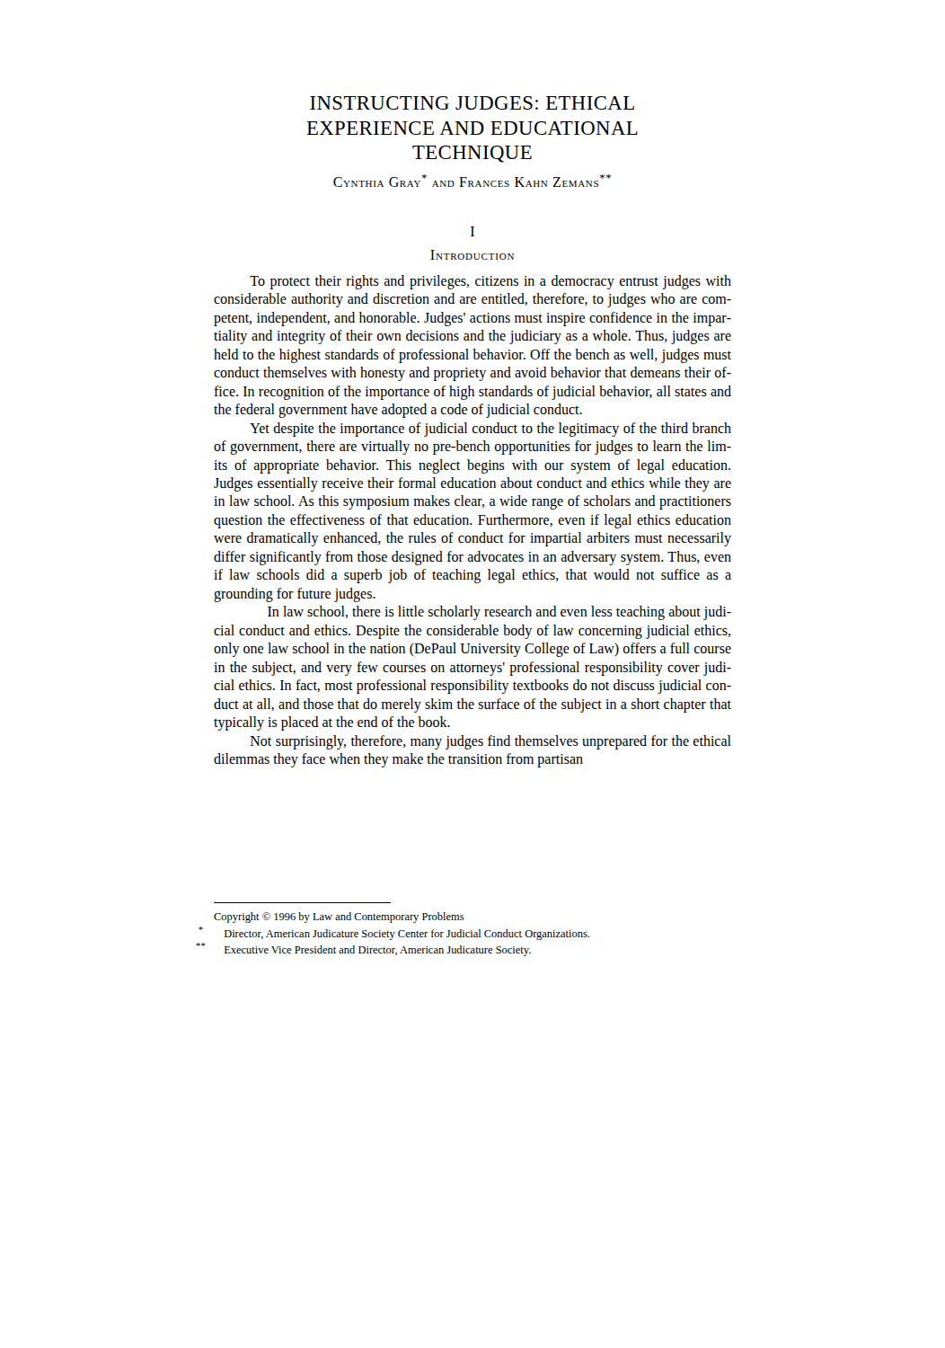Instructing Judges: Ethical
Experience and Educational
Technique
Cynthia Gray* and Frances Kahn Zemans**
I
Introduction
To protect their rights and privileges, citizens in a democracy entrust judges with considerable authority and discretion and are entitled, therefore, to judges who are competent, independent, and honorable. Judges' actions must inspire confidence in the impartiality and integrity of their own decisions and the judiciary as a whole. Thus, judges are held to the highest standards of professional behavior. Off the bench as well, judges must conduct themselves with honesty and propriety and avoid behavior that demeans their office. In recognition of the importance of high standards of judicial behavior, all states and the federal government have adopted a code of judicial conduct.
Yet despite the importance of judicial conduct to the legitimacy of the third branch of government, there are virtually no pre-bench opportunities for judges to learn the limits of appropriate behavior. This neglect begins with our system of legal education. Judges essentially receive their formal education about conduct and ethics while they are in law school. As this symposium makes clear, a wide range of scholars and practitioners question the effectiveness of that education. Furthermore, even if legal ethics education were dramatically enhanced, the rules of conduct for impartial arbiters must necessarily differ significantly from those designed for advocates in an adversary system. Thus, even if law schools did a superb job of teaching legal ethics, that would not suffice as a grounding for future judges.
In law school, there is little scholarly research and even less teaching about judicial conduct and ethics. Despite the considerable body of law concerning judicial ethics, only one law school in the nation (DePaul University College of Law) offers a full course in the subject, and very few courses on attorneys' professional responsibility cover judicial ethics. In fact, most professional responsibility textbooks do not discuss judicial conduct at all, and those that do merely skim the surface of the subject in a short chapter that typically is placed at the end of the book.
Not surprisingly, therefore, many judges find themselves unprepared for the ethical dilemmas they face when they make the transition from partisan
Copyright © 1996 by Law and Contemporary Problems
*Director, American Judicature Society Center for Judicial Conduct Organizations.
**Executive Vice President and Director, American Judicature Society.